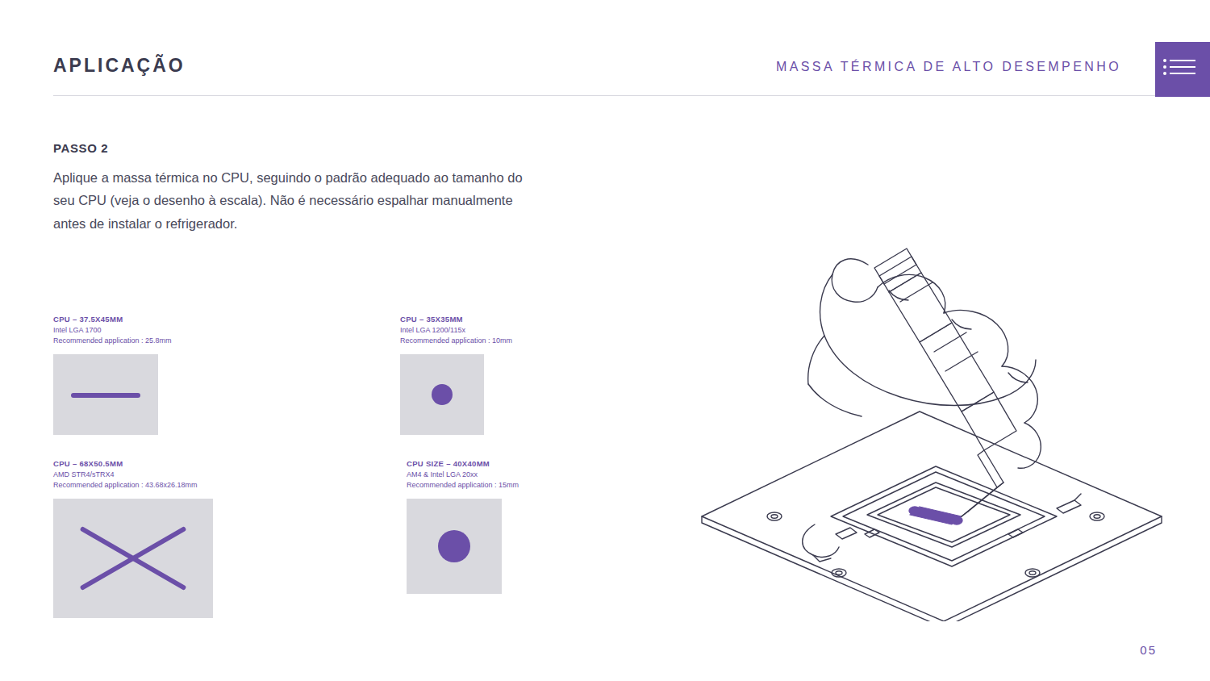APLICAÇÃO
MASSA TÉRMICA DE ALTO DESEMPENHO
PASSO 2
Aplique a massa térmica no CPU, seguindo o padrão adequado ao tamanho do seu CPU (veja o desenho à escala). Não é necessário espalhar manualmente antes de instalar o refrigerador.
CPU – 37.5X45MM
Intel LGA 1700
Recommended application : 25.8mm
CPU – 35X35MM
Intel LGA 1200/115x
Recommended application : 10mm
CPU – 68X50.5MM
AMD STR4/sTRX4
Recommended application : 43.68x26.18mm
CPU SIZE – 40X40MM
AM4 & Intel LGA 20xx
Recommended application : 15mm
05